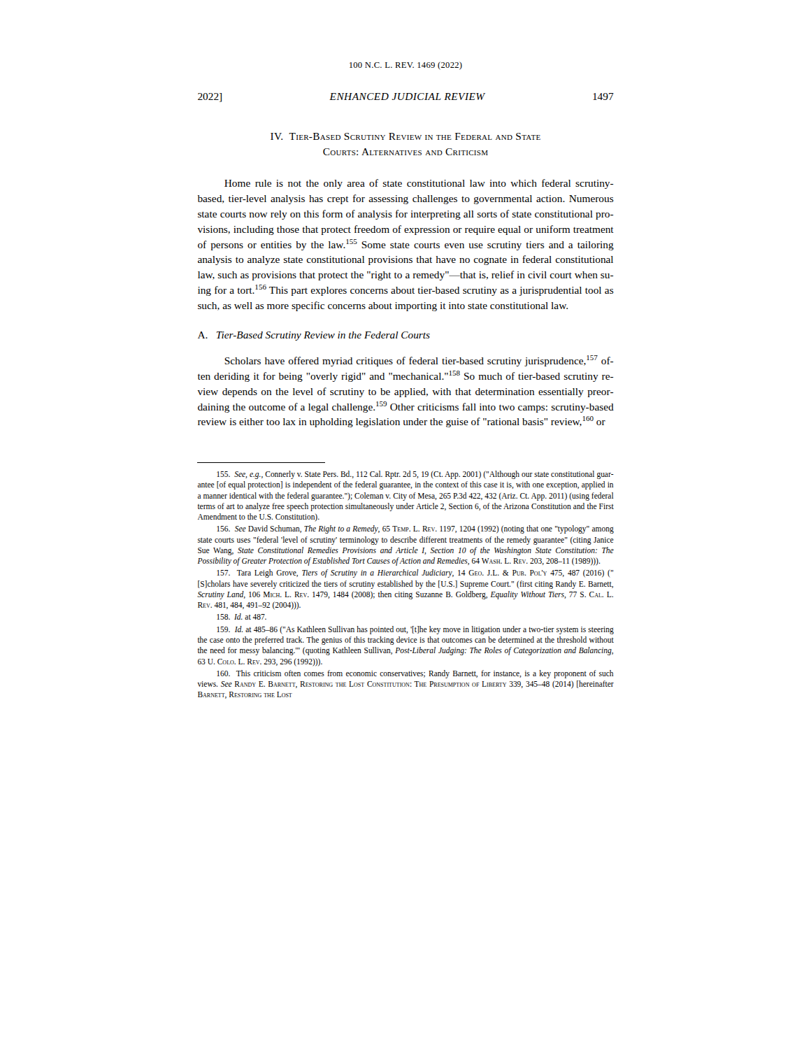100 N.C. L. REV. 1469 (2022)
2022] ENHANCED JUDICIAL REVIEW 1497
IV. Tier-Based Scrutiny Review in the Federal and State
Courts: Alternatives and Criticism
Home rule is not the only area of state constitutional law into which federal scrutiny-based, tier-level analysis has crept for assessing challenges to governmental action. Numerous state courts now rely on this form of analysis for interpreting all sorts of state constitutional provisions, including those that protect freedom of expression or require equal or uniform treatment of persons or entities by the law.155 Some state courts even use scrutiny tiers and a tailoring analysis to analyze state constitutional provisions that have no cognate in federal constitutional law, such as provisions that protect the "right to a remedy"—that is, relief in civil court when suing for a tort.156 This part explores concerns about tier-based scrutiny as a jurisprudential tool as such, as well as more specific concerns about importing it into state constitutional law.
A. Tier-Based Scrutiny Review in the Federal Courts
Scholars have offered myriad critiques of federal tier-based scrutiny jurisprudence,157 often deriding it for being "overly rigid" and "mechanical."158 So much of tier-based scrutiny review depends on the level of scrutiny to be applied, with that determination essentially preordaining the outcome of a legal challenge.159 Other criticisms fall into two camps: scrutiny-based review is either too lax in upholding legislation under the guise of "rational basis" review,160 or
155. See, e.g., Connerly v. State Pers. Bd., 112 Cal. Rptr. 2d 5, 19 (Ct. App. 2001) ("Although our state constitutional guarantee [of equal protection] is independent of the federal guarantee, in the context of this case it is, with one exception, applied in a manner identical with the federal guarantee."); Coleman v. City of Mesa, 265 P.3d 422, 432 (Ariz. Ct. App. 2011) (using federal terms of art to analyze free speech protection simultaneously under Article 2, Section 6, of the Arizona Constitution and the First Amendment to the U.S. Constitution).
156. See David Schuman, The Right to a Remedy, 65 Temp. L. Rev. 1197, 1204 (1992) (noting that one "typology" among state courts uses "federal 'level of scrutiny' terminology to describe different treatments of the remedy guarantee" (citing Janice Sue Wang, State Constitutional Remedies Provisions and Article I, Section 10 of the Washington State Constitution: The Possibility of Greater Protection of Established Tort Causes of Action and Remedies, 64 Wash. L. Rev. 203, 208–11 (1989))).
157. Tara Leigh Grove, Tiers of Scrutiny in a Hierarchical Judiciary, 14 Geo. J.L. & Pub. Pol'y 475, 487 (2016) ("[S]cholars have severely criticized the tiers of scrutiny established by the [U.S.] Supreme Court." (first citing Randy E. Barnett, Scrutiny Land, 106 Mich. L. Rev. 1479, 1484 (2008); then citing Suzanne B. Goldberg, Equality Without Tiers, 77 S. Cal. L. Rev. 481, 484, 491–92 (2004))).
158. Id. at 487.
159. Id. at 485–86 ("As Kathleen Sullivan has pointed out, '[t]he key move in litigation under a two-tier system is steering the case onto the preferred track. The genius of this tracking device is that outcomes can be determined at the threshold without the need for messy balancing.'" (quoting Kathleen Sullivan, Post-Liberal Judging: The Roles of Categorization and Balancing, 63 U. Colo. L. Rev. 293, 296 (1992))).
160. This criticism often comes from economic conservatives; Randy Barnett, for instance, is a key proponent of such views. See Randy E. Barnett, Restoring the Lost Constitution: The Presumption of Liberty 339, 345–48 (2014) [hereinafter Barnett, Restoring the Lost